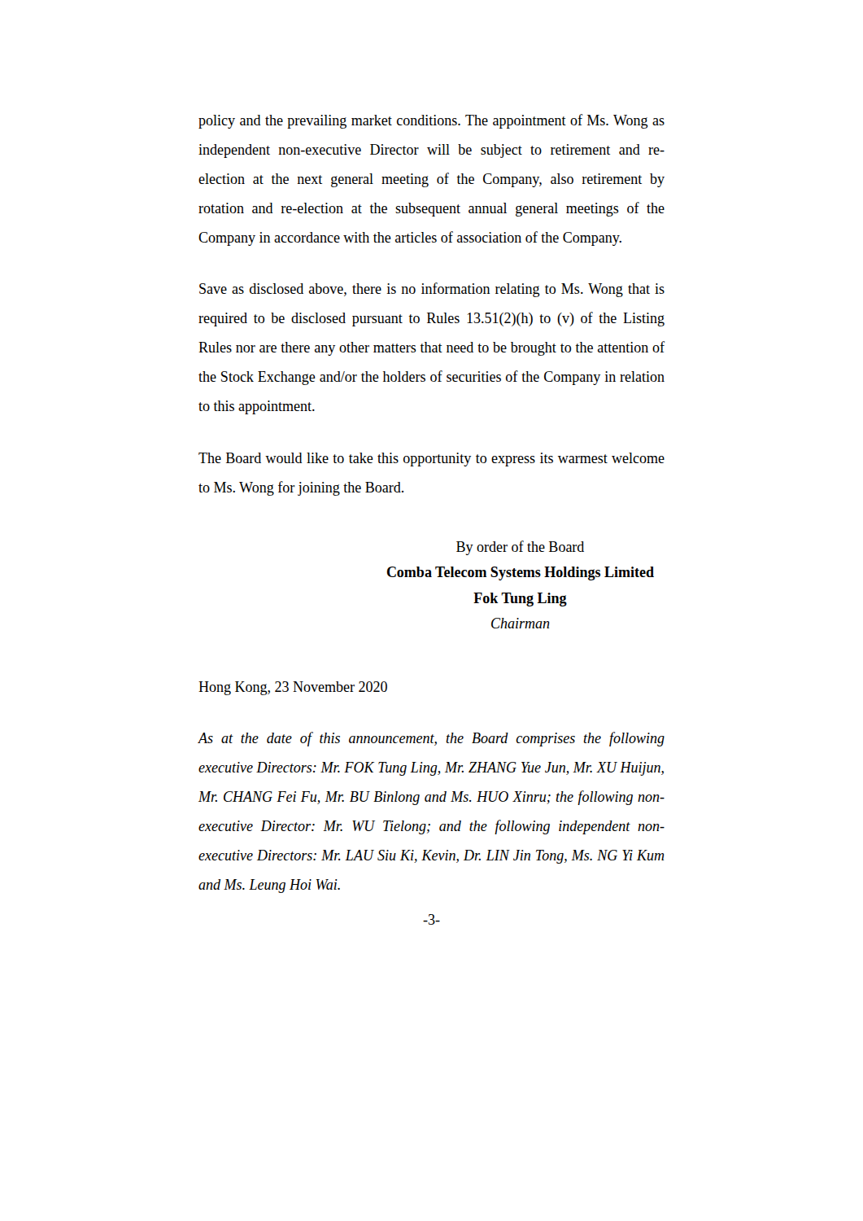policy and the prevailing market conditions. The appointment of Ms. Wong as independent non-executive Director will be subject to retirement and re-election at the next general meeting of the Company, also retirement by rotation and re-election at the subsequent annual general meetings of the Company in accordance with the articles of association of the Company.
Save as disclosed above, there is no information relating to Ms. Wong that is required to be disclosed pursuant to Rules 13.51(2)(h) to (v) of the Listing Rules nor are there any other matters that need to be brought to the attention of the Stock Exchange and/or the holders of securities of the Company in relation to this appointment.
The Board would like to take this opportunity to express its warmest welcome to Ms. Wong for joining the Board.
By order of the Board Comba Telecom Systems Holdings Limited Fok Tung Ling Chairman
Hong Kong, 23 November 2020
As at the date of this announcement, the Board comprises the following executive Directors: Mr. FOK Tung Ling, Mr. ZHANG Yue Jun, Mr. XU Huijun, Mr. CHANG Fei Fu, Mr. BU Binlong and Ms. HUO Xinru; the following non-executive Director: Mr. WU Tielong; and the following independent non-executive Directors: Mr. LAU Siu Ki, Kevin, Dr. LIN Jin Tong, Ms. NG Yi Kum and Ms. Leung Hoi Wai.
-3-